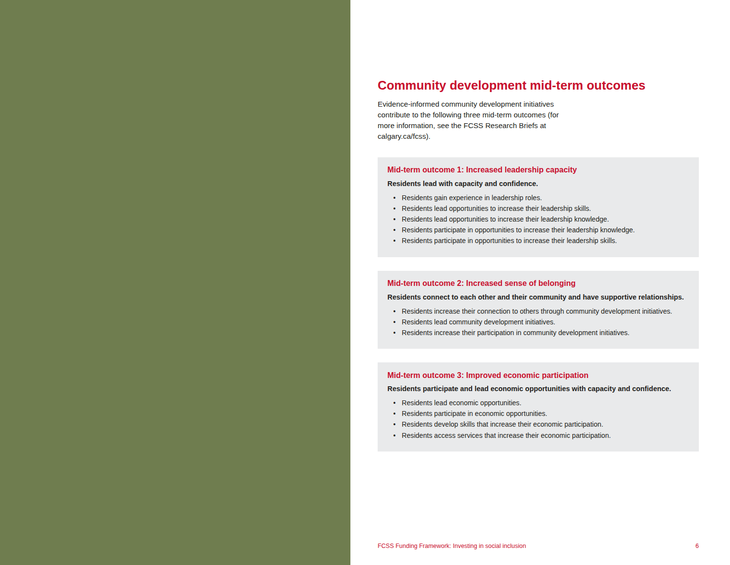Community development mid-term outcomes
Evidence-informed community development initiatives contribute to the following three mid-term outcomes (for more information, see the FCSS Research Briefs at calgary.ca/fcss).
Mid-term outcome 1: Increased leadership capacity
Residents lead with capacity and confidence.
Residents gain experience in leadership roles.
Residents lead opportunities to increase their leadership skills.
Residents lead opportunities to increase their leadership knowledge.
Residents participate in opportunities to increase their leadership knowledge.
Residents participate in opportunities to increase their leadership skills.
Mid-term outcome 2: Increased sense of belonging
Residents connect to each other and their community and have supportive relationships.
Residents increase their connection to others through community development initiatives.
Residents lead community development initiatives.
Residents increase their participation in community development initiatives.
Mid-term outcome 3: Improved economic participation
Residents participate and lead economic opportunities with capacity and confidence.
Residents lead economic opportunities.
Residents participate in economic opportunities.
Residents develop skills that increase their economic participation.
Residents access services that increase their economic participation.
FCSS Funding Framework: Investing in social inclusion 6